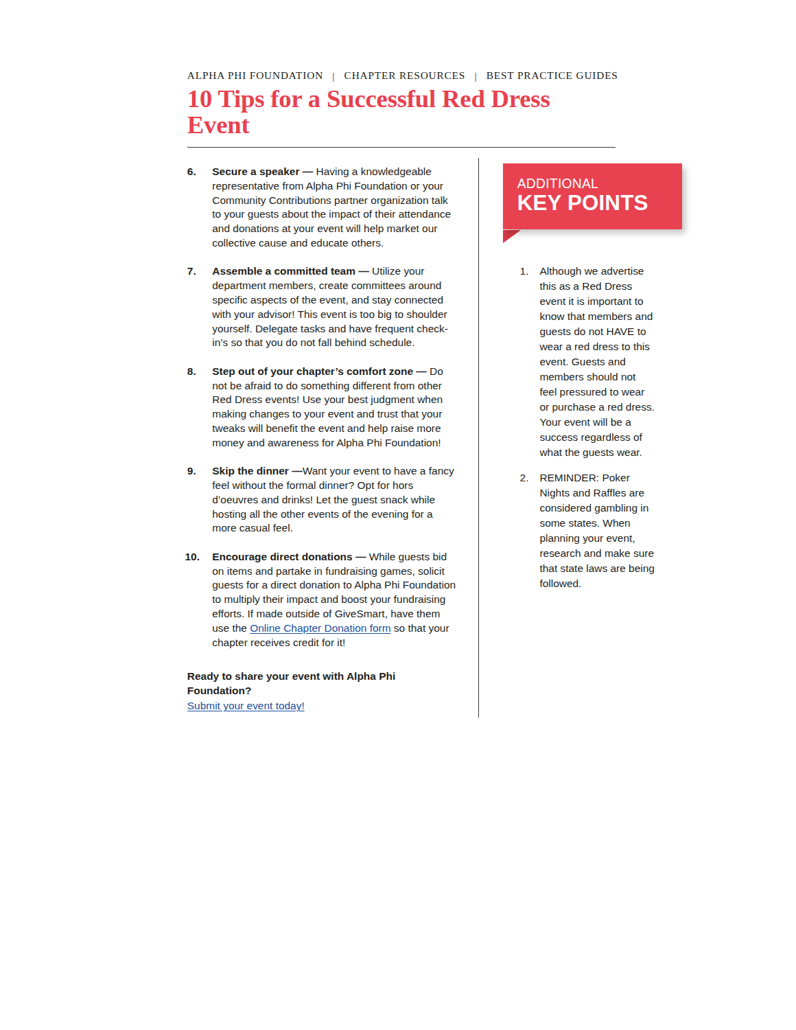Alpha Phi Foundation | Chapter Resources | Best Practice Guides
10 Tips for a Successful Red Dress Event
Secure a speaker — Having a knowledgeable representative from Alpha Phi Foundation or your Community Contributions partner organization talk to your guests about the impact of their attendance and donations at your event will help market our collective cause and educate others.
Assemble a committed team — Utilize your department members, create committees around specific aspects of the event, and stay connected with your advisor! This event is too big to shoulder yourself. Delegate tasks and have frequent check-in’s so that you do not fall behind schedule.
Step out of your chapter’s comfort zone — Do not be afraid to do something different from other Red Dress events! Use your best judgment when making changes to your event and trust that your tweaks will benefit the event and help raise more money and awareness for Alpha Phi Foundation!
Skip the dinner —Want your event to have a fancy feel without the formal dinner? Opt for hors d’oeuvres and drinks! Let the guest snack while hosting all the other events of the evening for a more casual feel.
Encourage direct donations — While guests bid on items and partake in fundraising games, solicit guests for a direct donation to Alpha Phi Foundation to multiply their impact and boost your fundraising efforts. If made outside of GiveSmart, have them use the Online Chapter Donation form so that your chapter receives credit for it!
Ready to share your event with Alpha Phi Foundation? Submit your event today!
ADDITIONAL
KEY POINTS
Although we advertise this as a Red Dress event it is important to know that members and guests do not HAVE to wear a red dress to this event. Guests and members should not feel pressured to wear or purchase a red dress. Your event will be a success regardless of what the guests wear.
REMINDER: Poker Nights and Raffles are considered gambling in some states. When planning your event, research and make sure that state laws are being followed.